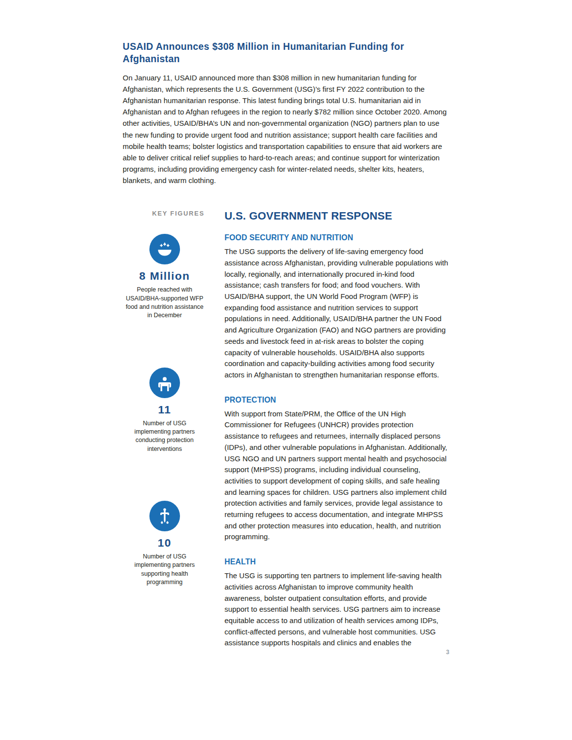USAID Announces $308 Million in Humanitarian Funding for Afghanistan
On January 11, USAID announced more than $308 million in new humanitarian funding for Afghanistan, which represents the U.S. Government (USG)’s first FY 2022 contribution to the Afghanistan humanitarian response. This latest funding brings total U.S. humanitarian aid in Afghanistan and to Afghan refugees in the region to nearly $782 million since October 2020. Among other activities, USAID/BHA’s UN and non-governmental organization (NGO) partners plan to use the new funding to provide urgent food and nutrition assistance; support health care facilities and mobile health teams; bolster logistics and transportation capabilities to ensure that aid workers are able to deliver critical relief supplies to hard-to-reach areas; and continue support for winterization programs, including providing emergency cash for winter-related needs, shelter kits, heaters, blankets, and warm clothing.
KEY FIGURES
8 Million
People reached with USAID/BHA-supported WFP food and nutrition assistance in December
11
Number of USG implementing partners conducting protection interventions
10
Number of USG implementing partners supporting health programming
U.S. GOVERNMENT RESPONSE
FOOD SECURITY AND NUTRITION
The USG supports the delivery of life-saving emergency food assistance across Afghanistan, providing vulnerable populations with locally, regionally, and internationally procured in-kind food assistance; cash transfers for food; and food vouchers. With USAID/BHA support, the UN World Food Program (WFP) is expanding food assistance and nutrition services to support populations in need. Additionally, USAID/BHA partner the UN Food and Agriculture Organization (FAO) and NGO partners are providing seeds and livestock feed in at-risk areas to bolster the coping capacity of vulnerable households. USAID/BHA also supports coordination and capacity-building activities among food security actors in Afghanistan to strengthen humanitarian response efforts.
PROTECTION
With support from State/PRM, the Office of the UN High Commissioner for Refugees (UNHCR) provides protection assistance to refugees and returnees, internally displaced persons (IDPs), and other vulnerable populations in Afghanistan. Additionally, USG NGO and UN partners support mental health and psychosocial support (MHPSS) programs, including individual counseling, activities to support development of coping skills, and safe healing and learning spaces for children. USG partners also implement child protection activities and family services, provide legal assistance to returning refugees to access documentation, and integrate MHPSS and other protection measures into education, health, and nutrition programming.
HEALTH
The USG is supporting ten partners to implement life-saving health activities across Afghanistan to improve community health awareness, bolster outpatient consultation efforts, and provide support to essential health services. USG partners aim to increase equitable access to and utilization of health services among IDPs, conflict-affected persons, and vulnerable host communities. USG assistance supports hospitals and clinics and enables the
3